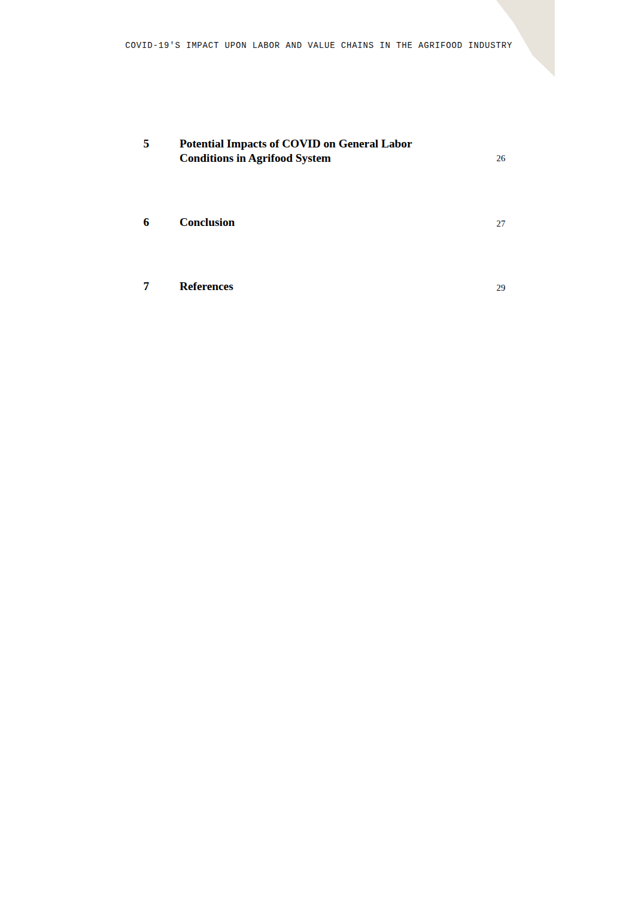COVID-19'S IMPACT UPON LABOR AND VALUE CHAINS IN THE AGRIFOOD INDUSTRY
5
Potential Impacts of COVID on General Labor Conditions in Agrifood System
26
6
Conclusion
27
7
References
29